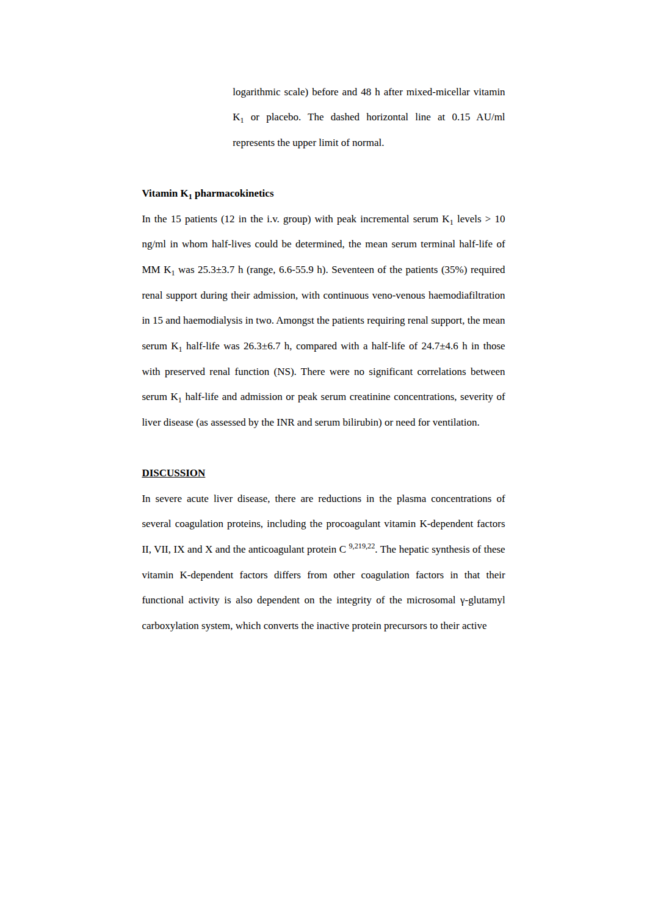logarithmic scale) before and 48 h after mixed-micellar vitamin K1 or placebo. The dashed horizontal line at 0.15 AU/ml represents the upper limit of normal.
Vitamin K1 pharmacokinetics
In the 15 patients (12 in the i.v. group) with peak incremental serum K1 levels > 10 ng/ml in whom half-lives could be determined, the mean serum terminal half-life of MM K1 was 25.3±3.7 h (range, 6.6-55.9 h). Seventeen of the patients (35%) required renal support during their admission, with continuous veno-venous haemodiafiltration in 15 and haemodialysis in two. Amongst the patients requiring renal support, the mean serum K1 half-life was 26.3±6.7 h, compared with a half-life of 24.7±4.6 h in those with preserved renal function (NS). There were no significant correlations between serum K1 half-life and admission or peak serum creatinine concentrations, severity of liver disease (as assessed by the INR and serum bilirubin) or need for ventilation.
DISCUSSION
In severe acute liver disease, there are reductions in the plasma concentrations of several coagulation proteins, including the procoagulant vitamin K-dependent factors II, VII, IX and X and the anticoagulant protein C 9,219,22. The hepatic synthesis of these vitamin K-dependent factors differs from other coagulation factors in that their functional activity is also dependent on the integrity of the microsomal γ-glutamyl carboxylation system, which converts the inactive protein precursors to their active